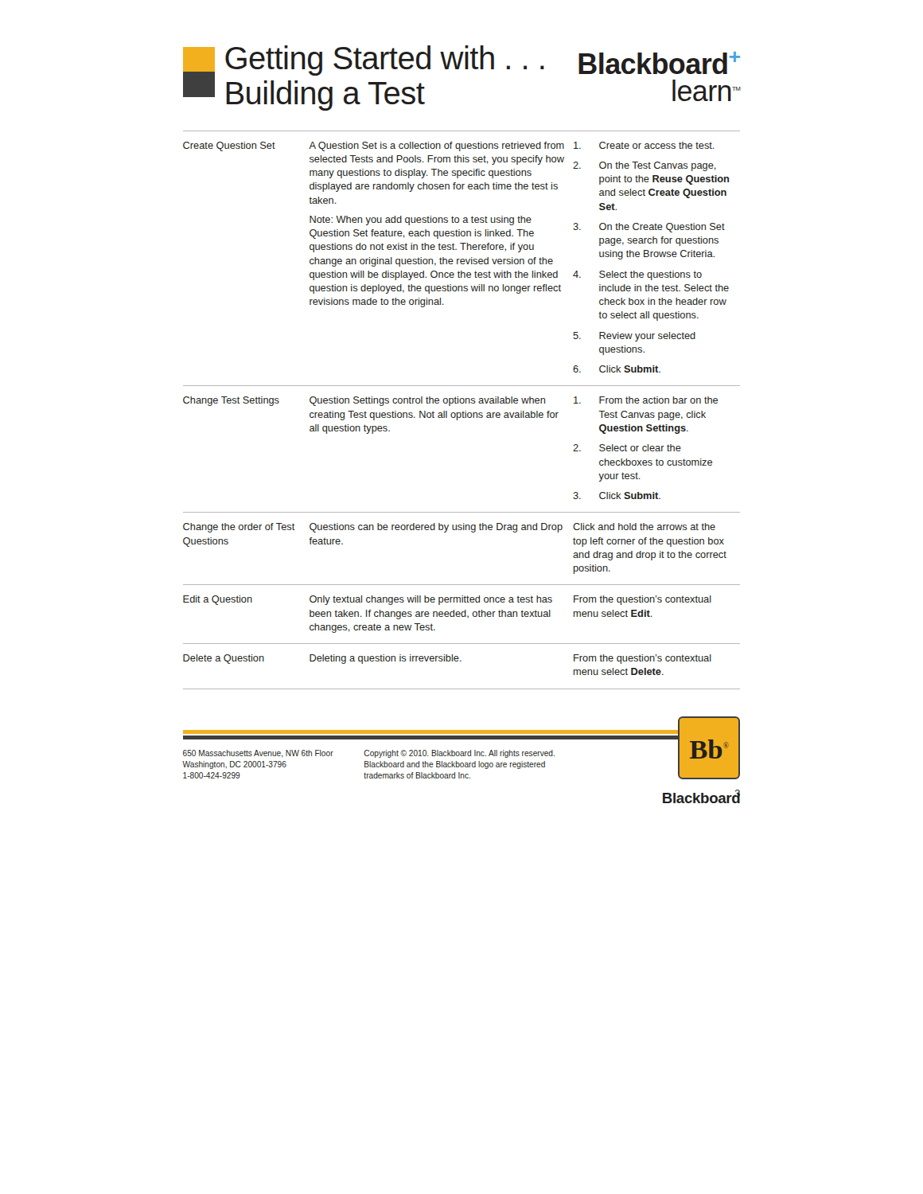Getting Started with . . .
Building a Test
Blackboard+
learnTM
| Create Question Set | A Question Set is a collection of questions retrieved from selected Tests and Pools. From this set, you specify how many questions to display. The specific questions displayed are randomly chosen for each time the test is taken. Note: When you add questions to a test using the Question Set feature, each question is linked. The questions do not exist in the test. Therefore, if you change an original question, the revised version of the question will be displayed. Once the test with the linked question is deployed, the questions will no longer reflect revisions made to the original. | Create or access the test. On the Test Canvas page, point to the Reuse Question and select Create Question Set . On the Create Question Set page, search for questions using the Browse Criteria. Select the questions to include in the test. Select the check box in the header row to select all questions. Review your selected questions. Click Submit . |
| Change Test Settings | Question Settings control the options available when creating Test questions. Not all options are available for all question types. | From the action bar on the Test Canvas page, click Question Settings . Select or clear the checkboxes to customize your test. Click Submit . |
| Change the order of Test Questions | Questions can be reordered by using the Drag and Drop feature. | Click and hold the arrows at the top left corner of the question box and drag and drop it to the correct position. |
| Edit a Question | Only textual changes will be permitted once a test has been taken. If changes are needed, other than textual changes, create a new Test. | From the question’s contextual menu select Edit . |
| Delete a Question | Deleting a question is irreversible. | From the question’s contextual menu select Delete . |
650 Massachusetts Avenue, NW 6th Floor
Washington, DC 20001-3796
1-800-424-9299
Copyright © 2010. Blackboard Inc. All rights reserved.
Blackboard and the Blackboard logo are registered
trademarks of Blackboard Inc.
Bb®
Blackboard
3